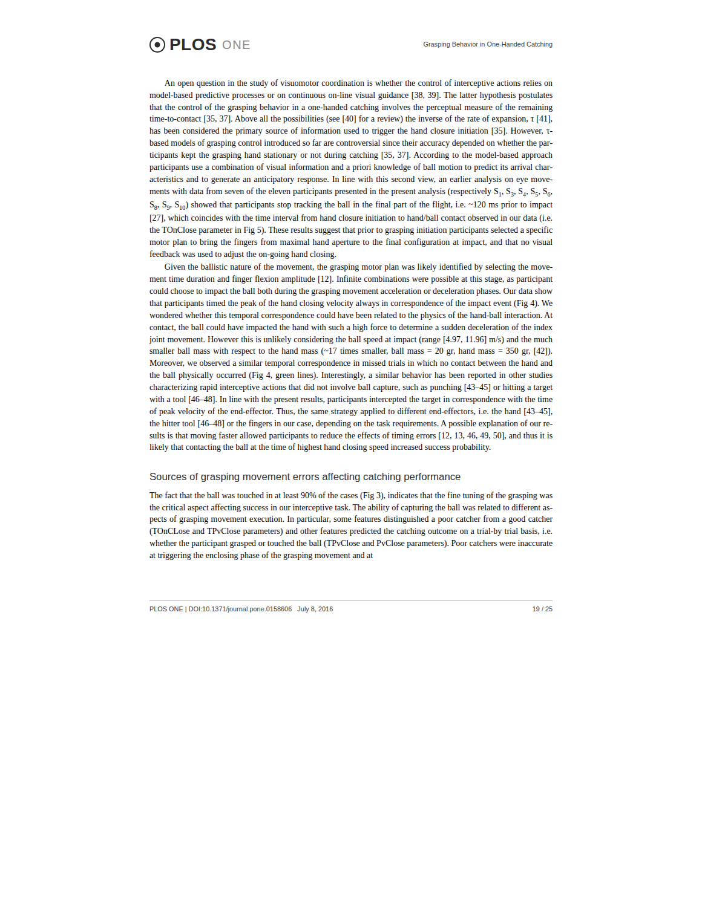PLOS
ONE
Grasping Behavior in One-Handed Catching
An open question in the study of visuomotor coordination is whether the control of interceptive actions relies on model-based predictive processes or on continuous on-line visual guidance [38, 39]. The latter hypothesis postulates that the control of the grasping behavior in a one-handed catching involves the perceptual measure of the remaining time-to-contact [35, 37]. Above all the possibilities (see [40] for a review) the inverse of the rate of expansion, τ [41], has been considered the primary source of information used to trigger the hand closure initiation [35]. However, τ-based models of grasping control introduced so far are controversial since their accuracy depended on whether the participants kept the grasping hand stationary or not during catching [35, 37]. According to the model-based approach participants use a combination of visual information and a priori knowledge of ball motion to predict its arrival characteristics and to generate an anticipatory response. In line with this second view, an earlier analysis on eye movements with data from seven of the eleven participants presented in the present analysis (respectively S1, S3, S4, S5, S6, S8, S9, S10) showed that participants stop tracking the ball in the final part of the flight, i.e. ~120 ms prior to impact [27], which coincides with the time interval from hand closure initiation to hand/ball contact observed in our data (i.e. the TOnClose parameter in Fig 5). These results suggest that prior to grasping initiation participants selected a specific motor plan to bring the fingers from maximal hand aperture to the final configuration at impact, and that no visual feedback was used to adjust the on-going hand closing.
Given the ballistic nature of the movement, the grasping motor plan was likely identified by selecting the movement time duration and finger flexion amplitude [12]. Infinite combinations were possible at this stage, as participant could choose to impact the ball both during the grasping movement acceleration or deceleration phases. Our data show that participants timed the peak of the hand closing velocity always in correspondence of the impact event (Fig 4). We wondered whether this temporal correspondence could have been related to the physics of the hand-ball interaction. At contact, the ball could have impacted the hand with such a high force to determine a sudden deceleration of the index joint movement. However this is unlikely considering the ball speed at impact (range [4.97, 11.96] m/s) and the much smaller ball mass with respect to the hand mass (~17 times smaller, ball mass = 20 gr, hand mass = 350 gr, [42]). Moreover, we observed a similar temporal correspondence in missed trials in which no contact between the hand and the ball physically occurred (Fig 4, green lines). Interestingly, a similar behavior has been reported in other studies characterizing rapid interceptive actions that did not involve ball capture, such as punching [43–45] or hitting a target with a tool [46–48]. In line with the present results, participants intercepted the target in correspondence with the time of peak velocity of the end-effector. Thus, the same strategy applied to different end-effectors, i.e. the hand [43–45], the hitter tool [46–48] or the fingers in our case, depending on the task requirements. A possible explanation of our results is that moving faster allowed participants to reduce the effects of timing errors [12, 13, 46, 49, 50], and thus it is likely that contacting the ball at the time of highest hand closing speed increased success probability.
Sources of grasping movement errors affecting catching performance
The fact that the ball was touched in at least 90% of the cases (Fig 3), indicates that the fine tuning of the grasping was the critical aspect affecting success in our interceptive task. The ability of capturing the ball was related to different aspects of grasping movement execution. In particular, some features distinguished a poor catcher from a good catcher (TOnCLose and TPvClose parameters) and other features predicted the catching outcome on a trial-by trial basis, i.e. whether the participant grasped or touched the ball (TPvClose and PvClose parameters). Poor catchers were inaccurate at triggering the enclosing phase of the grasping movement and at
PLOS ONE | DOI:10.1371/journal.pone.0158606 July 8, 2016
19 / 25